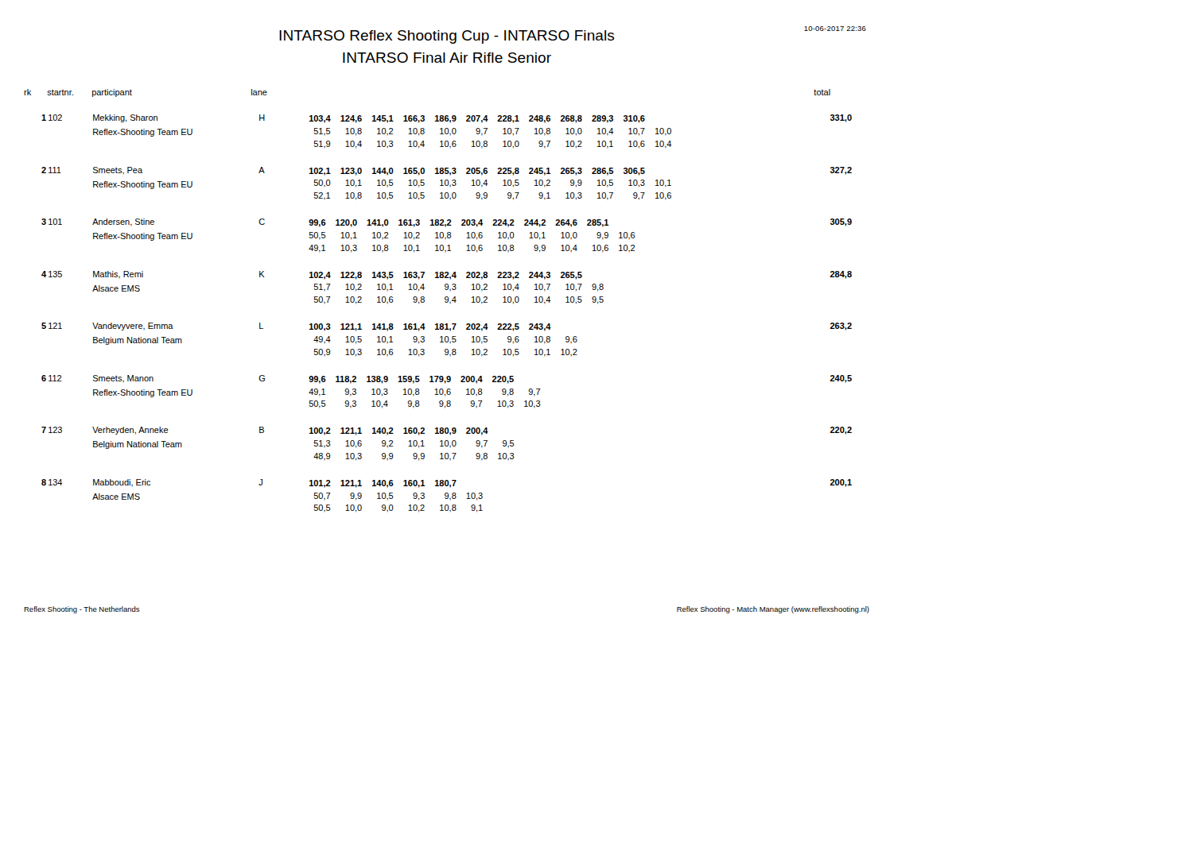10-06-2017 22:36
INTARSO Reflex Shooting Cup - INTARSO Finals
INTARSO Final Air Rifle Senior
| rk | startnr. | participant | lane | | total |
| --- | --- | --- | --- | --- | --- |
| 1 | 102 | Mekking, Sharon Reflex-Shooting Team EU | H | / 103,4 / 124,6 / 145,1 / 166,3 / 186,9 / 207,4 / 228,1 / 248,6 / 268,8 / 289,3 / 310,6 / / / 51,5 / 10,8 / 10,2 / 10,8 / 10,0 / 9,7 / 10,7 / 10,8 / 10,0 / 10,4 / 10,7 / 10,0 / / 51,9 / 10,4 / 10,3 / 10,4 / 10,6 / 10,8 / 10,0 / 9,7 / 10,2 / 10,1 / 10,6 / 10,4 / | 331,0 |
| 2 | 111 | Smeets, Pea Reflex-Shooting Team EU | A | / 102,1 / 123,0 / 144,0 / 165,0 / 185,3 / 205,6 / 225,8 / 245,1 / 265,3 / 286,5 / 306,5 / / / 50,0 / 10,1 / 10,5 / 10,5 / 10,3 / 10,4 / 10,5 / 10,2 / 9,9 / 10,5 / 10,3 / 10,1 / / 52,1 / 10,8 / 10,5 / 10,5 / 10,0 / 9,9 / 9,7 / 9,1 / 10,3 / 10,7 / 9,7 / 10,6 / | 327,2 |
| 3 | 101 | Andersen, Stine Reflex-Shooting Team EU | C | / 99,6 / 120,0 / 141,0 / 161,3 / 182,2 / 203,4 / 224,2 / 244,2 / 264,6 / 285,1 / / / 50,5 / 10,1 / 10,2 / 10,2 / 10,8 / 10,6 / 10,0 / 10,1 / 10,0 / 9,9 / 10,6 / / 49,1 / 10,3 / 10,8 / 10,1 / 10,1 / 10,6 / 10,8 / 9,9 / 10,4 / 10,6 / 10,2 / | 305,9 |
| 4 | 135 | Mathis, Remi Alsace EMS | K | / 102,4 / 122,8 / 143,5 / 163,7 / 182,4 / 202,8 / 223,2 / 244,3 / 265,5 / / / 51,7 / 10,2 / 10,1 / 10,4 / 9,3 / 10,2 / 10,4 / 10,7 / 10,7 / 9,8 / / 50,7 / 10,2 / 10,6 / 9,8 / 9,4 / 10,2 / 10,0 / 10,4 / 10,5 / 9,5 / | 284,8 |
| 5 | 121 | Vandevyvere, Emma Belgium National Team | L | / 100,3 / 121,1 / 141,8 / 161,4 / 181,7 / 202,4 / 222,5 / 243,4 / / / 49,4 / 10,5 / 10,1 / 9,3 / 10,5 / 10,5 / 9,6 / 10,8 / 9,6 / / 50,9 / 10,3 / 10,6 / 10,3 / 9,8 / 10,2 / 10,5 / 10,1 / 10,2 / | 263,2 |
| 6 | 112 | Smeets, Manon Reflex-Shooting Team EU | G | / 99,6 / 118,2 / 138,9 / 159,5 / 179,9 / 200,4 / 220,5 / / / 49,1 / 9,3 / 10,3 / 10,8 / 10,6 / 10,8 / 9,8 / 9,7 / / 50,5 / 9,3 / 10,4 / 9,8 / 9,8 / 9,7 / 10,3 / 10,3 / | 240,5 |
| 7 | 123 | Verheyden, Anneke Belgium National Team | B | / 100,2 / 121,1 / 140,2 / 160,2 / 180,9 / 200,4 / / / 51,3 / 10,6 / 9,2 / 10,1 / 10,0 / 9,7 / 9,5 / / 48,9 / 10,3 / 9,9 / 9,9 / 10,7 / 9,8 / 10,3 / | 220,2 |
| 8 | 134 | Mabboudi, Eric Alsace EMS | J | / 101,2 / 121,1 / 140,6 / 160,1 / 180,7 / / / 50,7 / 9,9 / 10,5 / 9,3 / 9,8 / 10,3 / / 50,5 / 10,0 / 9,0 / 10,2 / 10,8 / 9,1 / | 200,1 |
Reflex Shooting - The Netherlands Reflex Shooting - Match Manager (www.reflexshooting.nl)